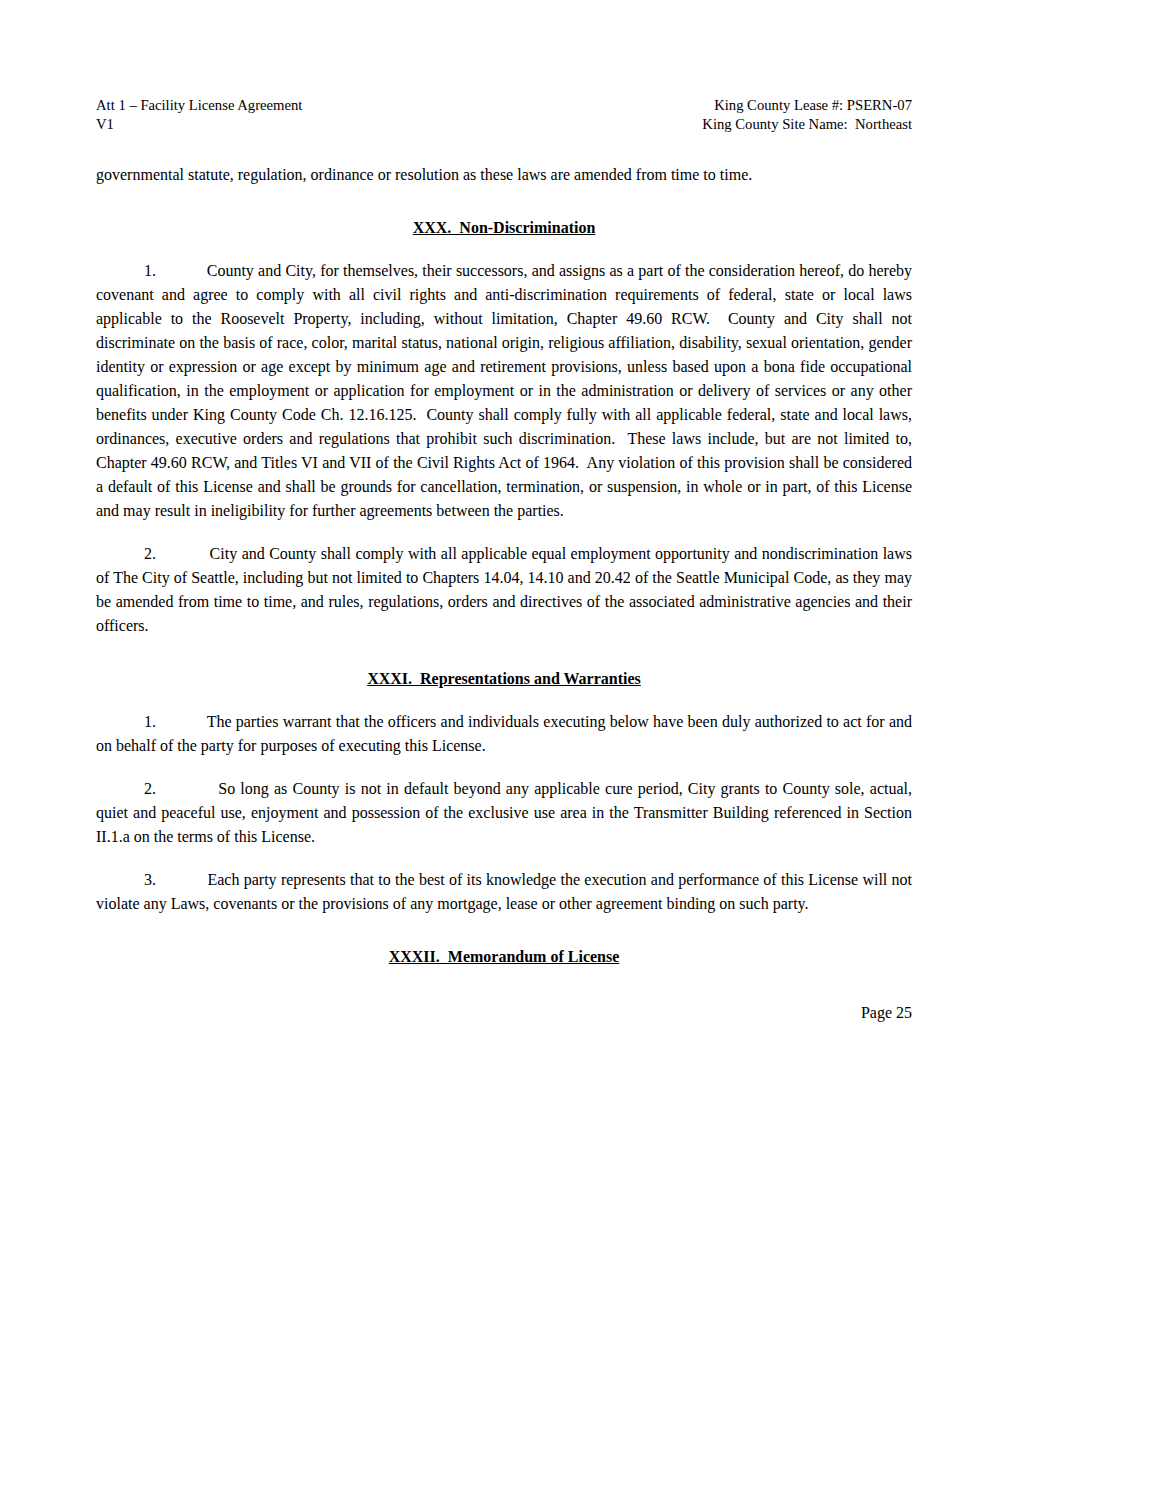Att 1 – Facility License Agreement
V1
King County Lease #: PSERN-07
King County Site Name: Northeast
governmental statute, regulation, ordinance or resolution as these laws are amended from time to time.
XXX. Non-Discrimination
1. County and City, for themselves, their successors, and assigns as a part of the consideration hereof, do hereby covenant and agree to comply with all civil rights and anti-discrimination requirements of federal, state or local laws applicable to the Roosevelt Property, including, without limitation, Chapter 49.60 RCW. County and City shall not discriminate on the basis of race, color, marital status, national origin, religious affiliation, disability, sexual orientation, gender identity or expression or age except by minimum age and retirement provisions, unless based upon a bona fide occupational qualification, in the employment or application for employment or in the administration or delivery of services or any other benefits under King County Code Ch. 12.16.125. County shall comply fully with all applicable federal, state and local laws, ordinances, executive orders and regulations that prohibit such discrimination. These laws include, but are not limited to, Chapter 49.60 RCW, and Titles VI and VII of the Civil Rights Act of 1964. Any violation of this provision shall be considered a default of this License and shall be grounds for cancellation, termination, or suspension, in whole or in part, of this License and may result in ineligibility for further agreements between the parties.
2. City and County shall comply with all applicable equal employment opportunity and nondiscrimination laws of The City of Seattle, including but not limited to Chapters 14.04, 14.10 and 20.42 of the Seattle Municipal Code, as they may be amended from time to time, and rules, regulations, orders and directives of the associated administrative agencies and their officers.
XXXI. Representations and Warranties
1. The parties warrant that the officers and individuals executing below have been duly authorized to act for and on behalf of the party for purposes of executing this License.
2. So long as County is not in default beyond any applicable cure period, City grants to County sole, actual, quiet and peaceful use, enjoyment and possession of the exclusive use area in the Transmitter Building referenced in Section II.1.a on the terms of this License.
3. Each party represents that to the best of its knowledge the execution and performance of this License will not violate any Laws, covenants or the provisions of any mortgage, lease or other agreement binding on such party.
XXXII. Memorandum of License
Page 25